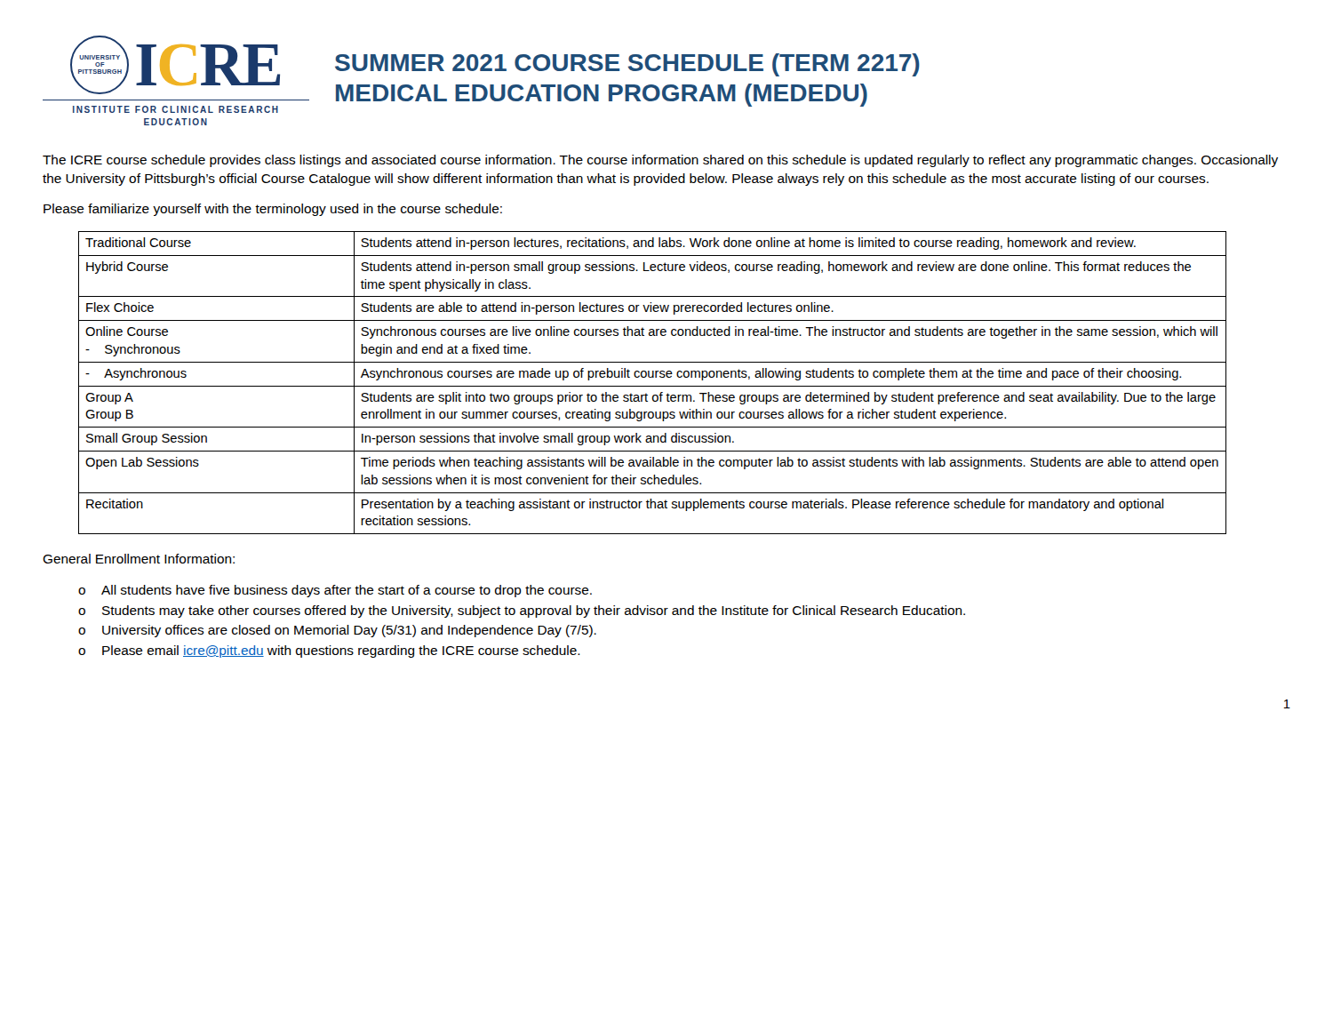UNIVERSITY
OF
PITTSBURGH
ICRE
INSTITUTE FOR CLINICAL RESEARCH EDUCATION
SUMMER 2021 COURSE SCHEDULE (TERM 2217)
MEDICAL EDUCATION PROGRAM (MEDEDU)
The ICRE course schedule provides class listings and associated course information. The course information shared on this schedule is updated regularly to reflect any programmatic changes. Occasionally the University of Pittsburgh’s official Course Catalogue will show different information than what is provided below. Please always rely on this schedule as the most accurate listing of our courses.
Please familiarize yourself with the terminology used in the course schedule:
| Traditional Course | Students attend in-person lectures, recitations, and labs. Work done online at home is limited to course reading, homework and review. |
| Hybrid Course | Students attend in-person small group sessions. Lecture videos, course reading, homework and review are done online. This format reduces the time spent physically in class. |
| Flex Choice | Students are able to attend in-person lectures or view prerecorded lectures online. |
| Online Course - Synchronous | Synchronous courses are live online courses that are conducted in real-time. The instructor and students are together in the same session, which will begin and end at a fixed time. |
| - Asynchronous | Asynchronous courses are made up of prebuilt course components, allowing students to complete them at the time and pace of their choosing. |
| Group A Group B | Students are split into two groups prior to the start of term. These groups are determined by student preference and seat availability. Due to the large enrollment in our summer courses, creating subgroups within our courses allows for a richer student experience. |
| Small Group Session | In-person sessions that involve small group work and discussion. |
| Open Lab Sessions | Time periods when teaching assistants will be available in the computer lab to assist students with lab assignments. Students are able to attend open lab sessions when it is most convenient for their schedules. |
| Recitation | Presentation by a teaching assistant or instructor that supplements course materials. Please reference schedule for mandatory and optional recitation sessions. |
General Enrollment Information:
All students have five business days after the start of a course to drop the course.
Students may take other courses offered by the University, subject to approval by their advisor and the Institute for Clinical Research Education.
University offices are closed on Memorial Day (5/31) and Independence Day (7/5).
Please email icre@pitt.edu with questions regarding the ICRE course schedule.
1